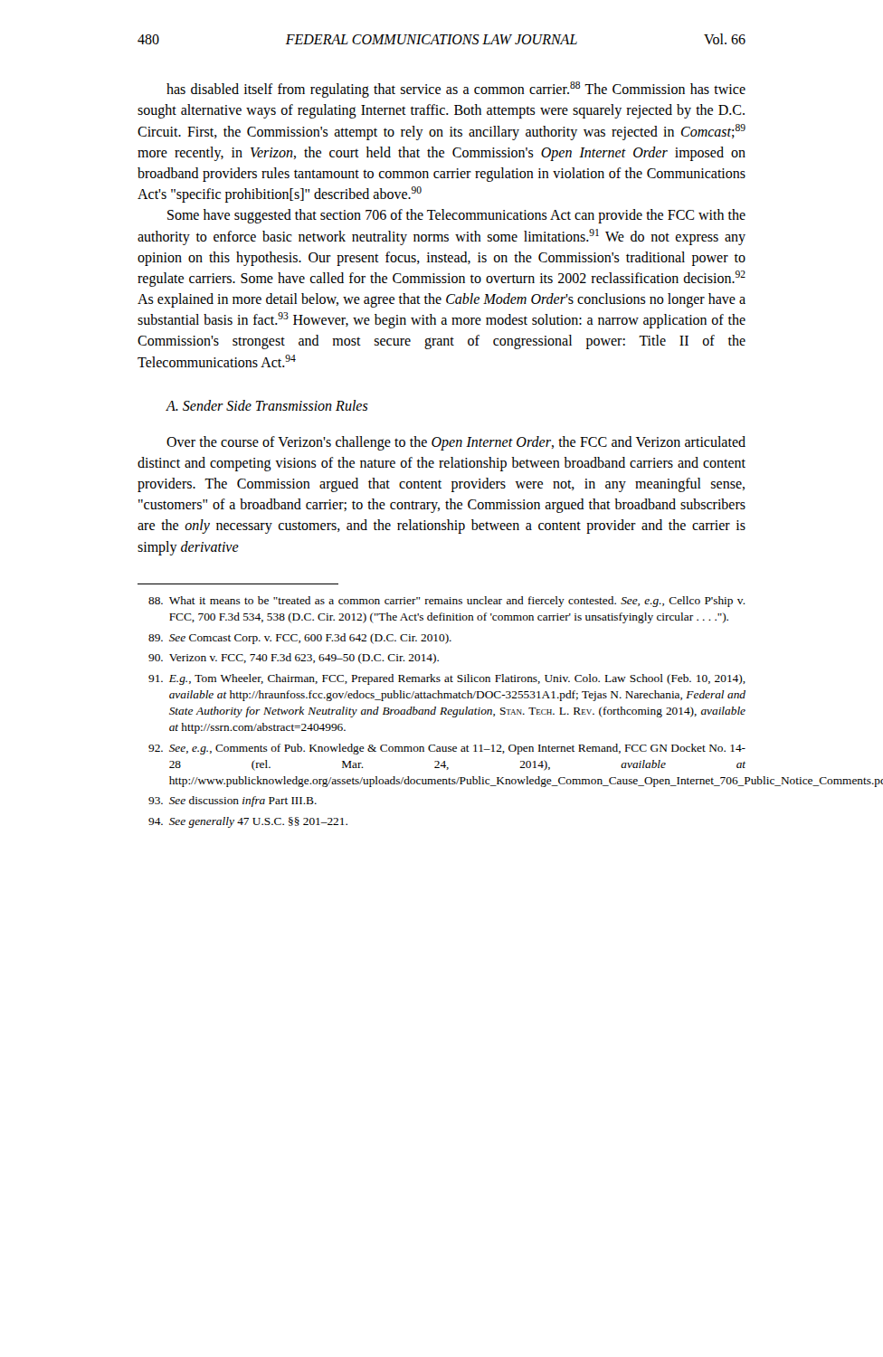480 FEDERAL COMMUNICATIONS LAW JOURNAL Vol. 66
has disabled itself from regulating that service as a common carrier.88 The Commission has twice sought alternative ways of regulating Internet traffic. Both attempts were squarely rejected by the D.C. Circuit. First, the Commission's attempt to rely on its ancillary authority was rejected in Comcast;89 more recently, in Verizon, the court held that the Commission's Open Internet Order imposed on broadband providers rules tantamount to common carrier regulation in violation of the Communications Act's "specific prohibition[s]" described above.90
Some have suggested that section 706 of the Telecommunications Act can provide the FCC with the authority to enforce basic network neutrality norms with some limitations.91 We do not express any opinion on this hypothesis. Our present focus, instead, is on the Commission's traditional power to regulate carriers. Some have called for the Commission to overturn its 2002 reclassification decision.92 As explained in more detail below, we agree that the Cable Modem Order's conclusions no longer have a substantial basis in fact.93 However, we begin with a more modest solution: a narrow application of the Commission's strongest and most secure grant of congressional power: Title II of the Telecommunications Act.94
A. Sender Side Transmission Rules
Over the course of Verizon's challenge to the Open Internet Order, the FCC and Verizon articulated distinct and competing visions of the nature of the relationship between broadband carriers and content providers. The Commission argued that content providers were not, in any meaningful sense, "customers" of a broadband carrier; to the contrary, the Commission argued that broadband subscribers are the only necessary customers, and the relationship between a content provider and the carrier is simply derivative
What it means to be "treated as a common carrier" remains unclear and fiercely contested. See, e.g., Cellco P'ship v. FCC, 700 F.3d 534, 538 (D.C. Cir. 2012) ("The Act's definition of 'common carrier' is unsatisfyingly circular . . . .").
See Comcast Corp. v. FCC, 600 F.3d 642 (D.C. Cir. 2010).
Verizon v. FCC, 740 F.3d 623, 649–50 (D.C. Cir. 2014).
E.g., Tom Wheeler, Chairman, FCC, Prepared Remarks at Silicon Flatirons, Univ. Colo. Law School (Feb. 10, 2014), available at http://hraunfoss.fcc.gov/edocs_public/attachmatch/DOC-325531A1.pdf; Tejas N. Narechania, Federal and State Authority for Network Neutrality and Broadband Regulation, Stan. Tech. L. Rev. (forthcoming 2014), available at http://ssrn.com/abstract=2404996.
See, e.g., Comments of Pub. Knowledge & Common Cause at 11–12, Open Internet Remand, FCC GN Docket No. 14-28 (rel. Mar. 24, 2014), available at http://www.publicknowledge.org/assets/uploads/documents/Public_Knowledge_Common_Cause_Open_Internet_706_Public_Notice_Comments.pdf.
See discussion infra Part III.B.
See generally 47 U.S.C. §§ 201–221.